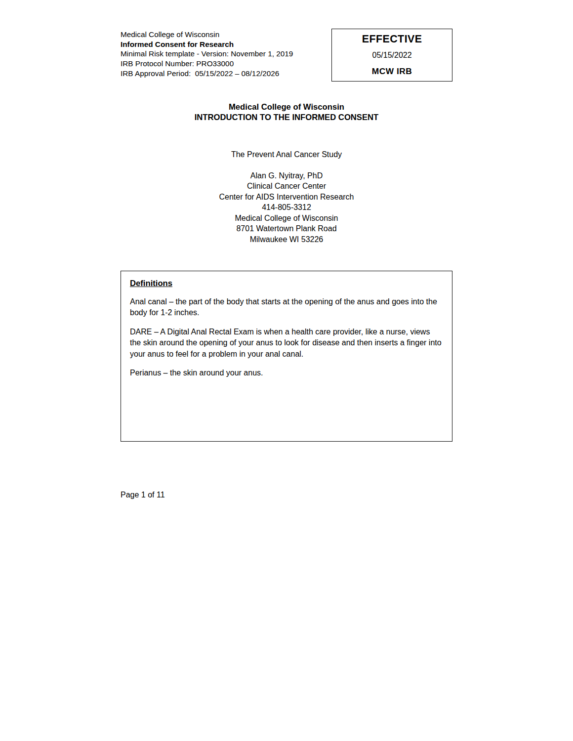Medical College of Wisconsin
Informed Consent for Research
Minimal Risk template - Version: November 1, 2019
IRB Protocol Number: PRO33000
IRB Approval Period: 05/15/2022 – 08/12/2026
EFFECTIVE
05/15/2022
MCW IRB
Medical College of Wisconsin
INTRODUCTION TO THE INFORMED CONSENT
The Prevent Anal Cancer Study
Alan G. Nyitray, PhD
Clinical Cancer Center
Center for AIDS Intervention Research
414-805-3312
Medical College of Wisconsin
8701 Watertown Plank Road
Milwaukee WI 53226
Definitions
Anal canal – the part of the body that starts at the opening of the anus and goes into the body for 1-2 inches.
DARE – A Digital Anal Rectal Exam is when a health care provider, like a nurse, views the skin around the opening of your anus to look for disease and then inserts a finger into your anus to feel for a problem in your anal canal.
Perianus – the skin around your anus.
Page 1 of 11